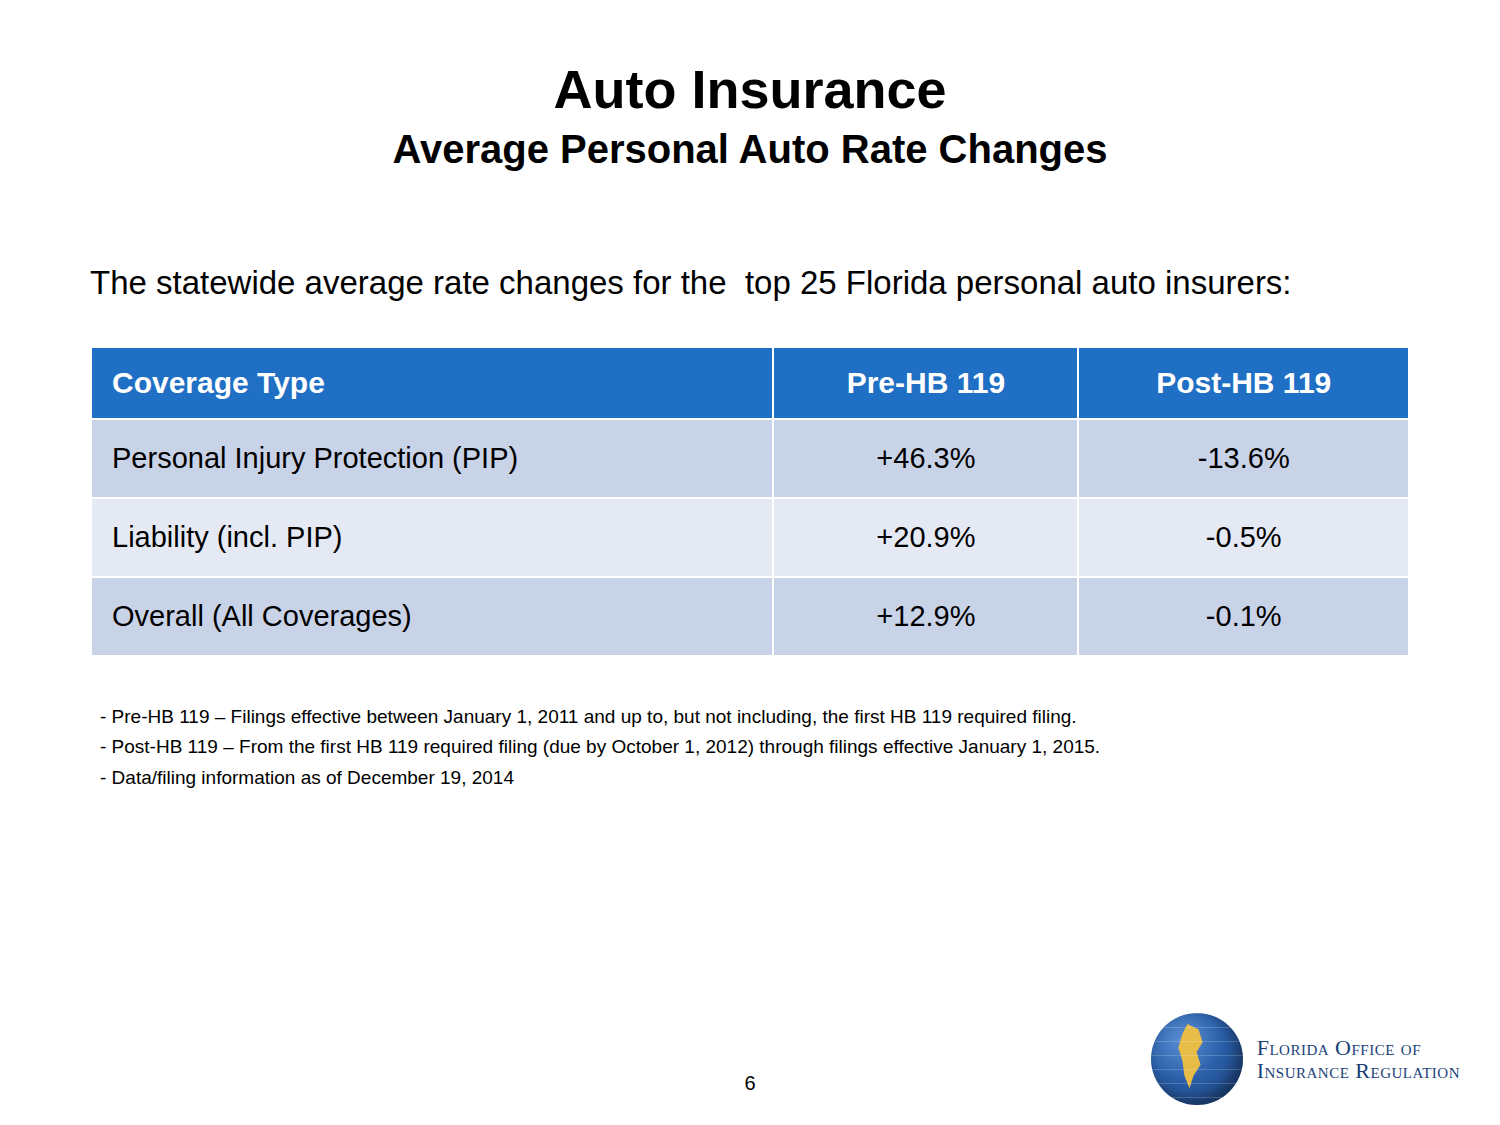Auto Insurance
Average Personal Auto Rate Changes
The statewide average rate changes for the top 25 Florida personal auto insurers:
| Coverage Type | Pre-HB 119 | Post-HB 119 |
| --- | --- | --- |
| Personal Injury Protection (PIP) | +46.3% | -13.6% |
| Liability (incl. PIP) | +20.9% | -0.5% |
| Overall (All Coverages) | +12.9% | -0.1% |
- Pre-HB 119 – Filings effective between January 1, 2011 and up to, but not including, the first HB 119 required filing.
- Post-HB 119 – From the first HB 119 required filing (due by October 1, 2012) through filings effective January 1, 2015.
- Data/filing information as of December 19, 2014
6
Florida Office of
Insurance Regulation